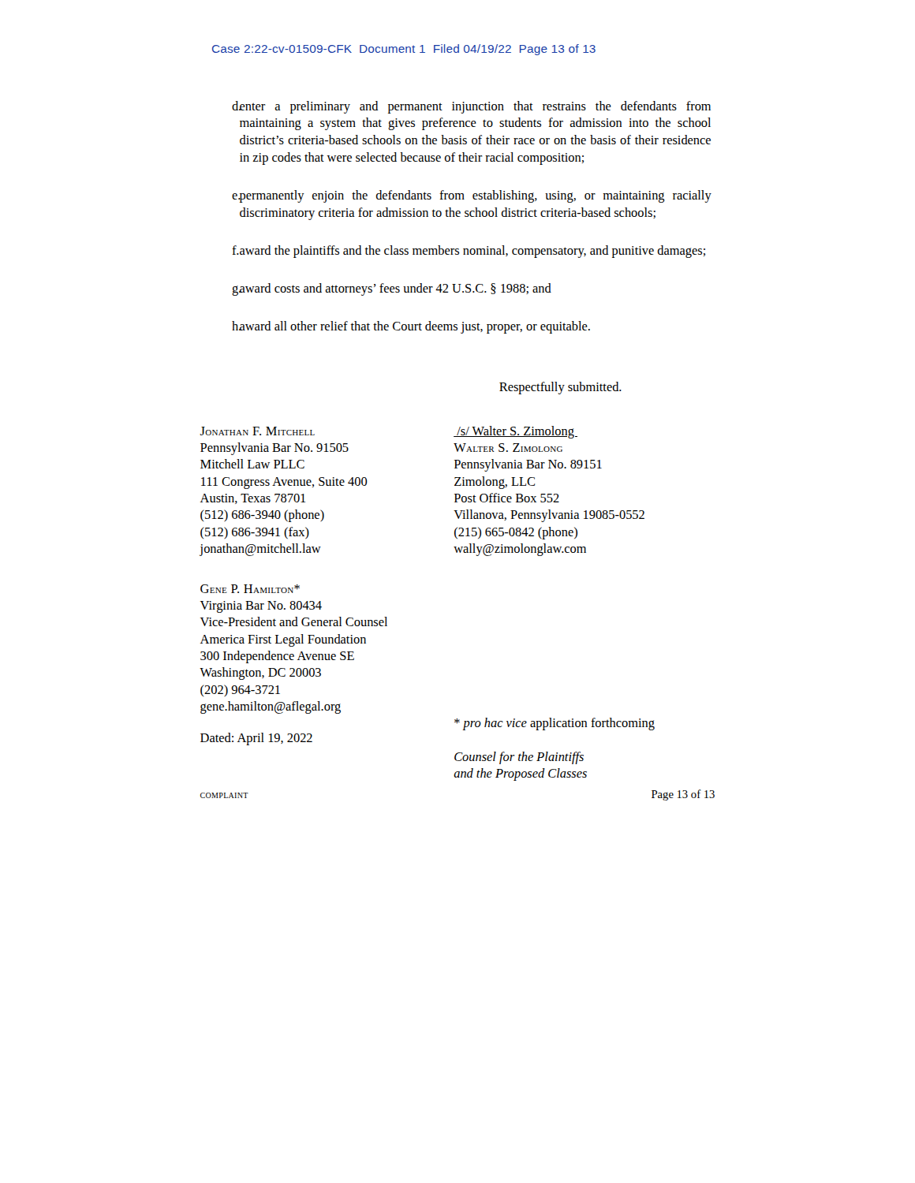Case 2:22-cv-01509-CFK Document 1 Filed 04/19/22 Page 13 of 13
d. enter a preliminary and permanent injunction that restrains the defendants from maintaining a system that gives preference to students for admission into the school district’s criteria-based schools on the basis of their race or on the basis of their residence in zip codes that were selected because of their racial composition;
e. permanently enjoin the defendants from establishing, using, or maintaining racially discriminatory criteria for admission to the school district criteria-based schools;
f. award the plaintiffs and the class members nominal, compensatory, and punitive damages;
g. award costs and attorneys’ fees under 42 U.S.C. § 1988; and
h. award all other relief that the Court deems just, proper, or equitable.
Respectfully submitted.
Jonathan F. Mitchell
Pennsylvania Bar No. 91505
Mitchell Law PLLC
111 Congress Avenue, Suite 400
Austin, Texas 78701
(512) 686-3940 (phone)
(512) 686-3941 (fax)
jonathan@mitchell.law
Gene P. Hamilton*
Virginia Bar No. 80434
Vice-President and General Counsel
America First Legal Foundation
300 Independence Avenue SE
Washington, DC 20003
(202) 964-3721
gene.hamilton@aflegal.org
Dated: April 19, 2022
/s/ Walter S. Zimolong
Walter S. Zimolong
Pennsylvania Bar No. 89151
Zimolong, LLC
Post Office Box 552
Villanova, Pennsylvania 19085-0552
(215) 665-0842 (phone)
wally@zimolonglaw.com
* pro hac vice application forthcoming
Counsel for the Plaintiffs
and the Proposed Classes
complaint
Page 13 of 13